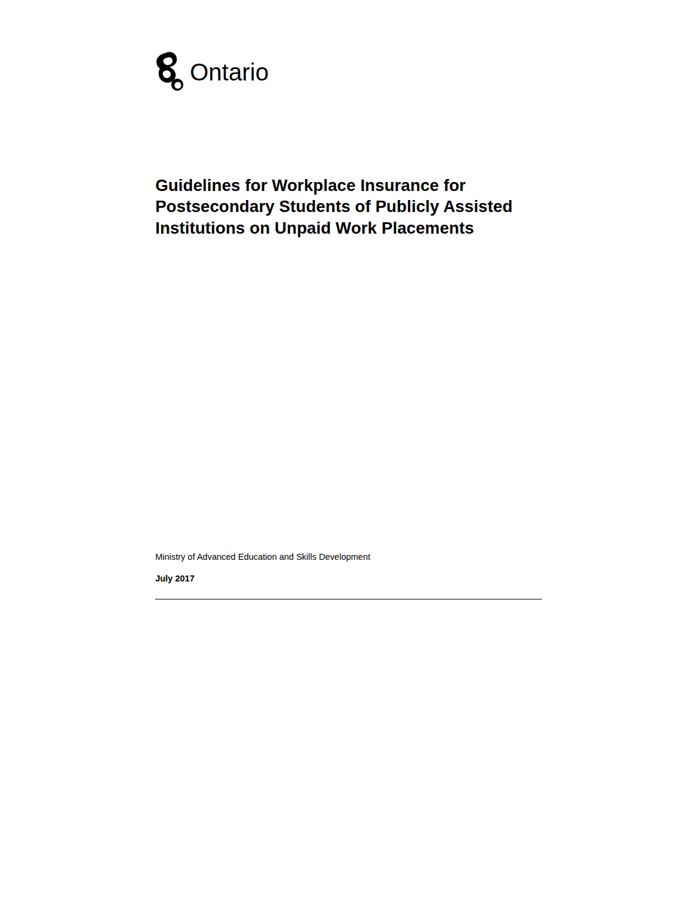Ontario
Guidelines for Workplace Insurance for Postsecondary Students of Publicly Assisted Institutions on Unpaid Work Placements
Ministry of Advanced Education and Skills Development
July 2017